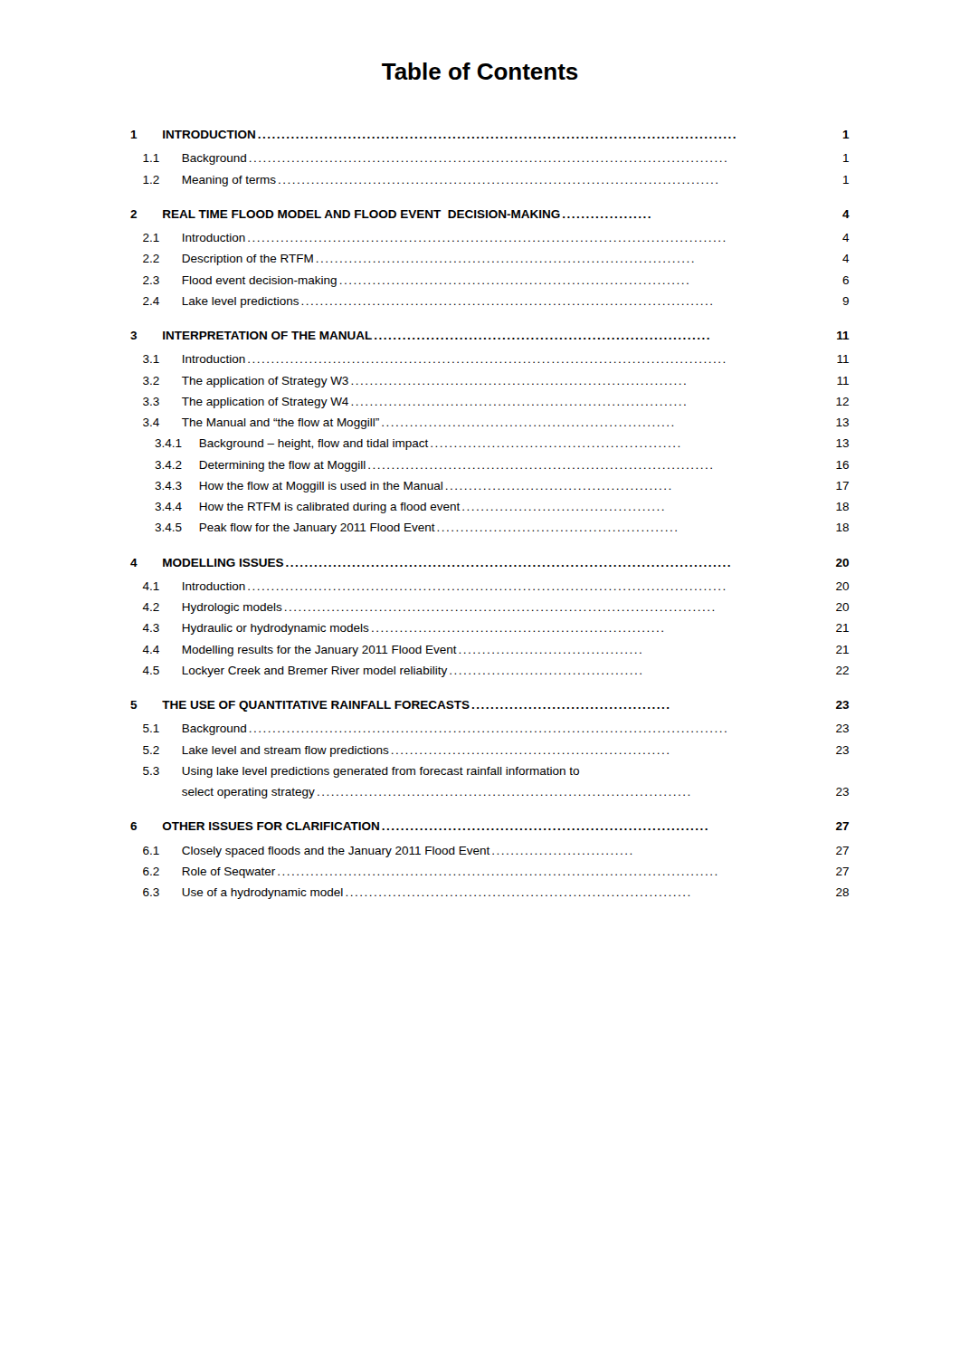Table of Contents
1 INTRODUCTION ..................................................................................................... 1
1.1 Background ..................................................................................................... 1
1.2 Meaning of terms ............................................................................................. 1
2 REAL TIME FLOOD MODEL AND FLOOD EVENT DECISION-MAKING ................... 4
2.1 Introduction ..................................................................................................... 4
2.2 Description of the RTFM ................................................................................ 4
2.3 Flood event decision-making .......................................................................... 6
2.4 Lake level predictions ....................................................................................... 9
3 INTERPRETATION OF THE MANUAL ....................................................................... 11
3.1 Introduction ..................................................................................................... 11
3.2 The application of Strategy W3 ....................................................................... 11
3.3 The application of Strategy W4 ....................................................................... 12
3.4 The Manual and “the flow at Moggill” .............................................................. 13
3.4.1 Background – height, flow and tidal impact ..................................................... 13
3.4.2 Determining the flow at Moggill ......................................................................... 16
3.4.3 How the flow at Moggill is used in the Manual ................................................ 17
3.4.4 How the RTFM is calibrated during a flood event ........................................... 18
3.4.5 Peak flow for the January 2011 Flood Event ................................................... 18
4 MODELLING ISSUES .............................................................................................. 20
4.1 Introduction ..................................................................................................... 20
4.2 Hydrologic models ........................................................................................... 20
4.3 Hydraulic or hydrodynamic models .............................................................. 21
4.4 Modelling results for the January 2011 Flood Event ....................................... 21
4.5 Lockyer Creek and Bremer River model reliability ......................................... 22
5 THE USE OF QUANTITATIVE RAINFALL FORECASTS .......................................... 23
5.1 Background ..................................................................................................... 23
5.2 Lake level and stream flow predictions ........................................................... 23
5.3 Using lake level predictions generated from forecast rainfall information to
5.3 select operating strategy ............................................................................... 23
6 OTHER ISSUES FOR CLARIFICATION ..................................................................... 27
6.1 Closely spaced floods and the January 2011 Flood Event .............................. 27
6.2 Role of Seqwater ............................................................................................. 27
6.3 Use of a hydrodynamic model ......................................................................... 28